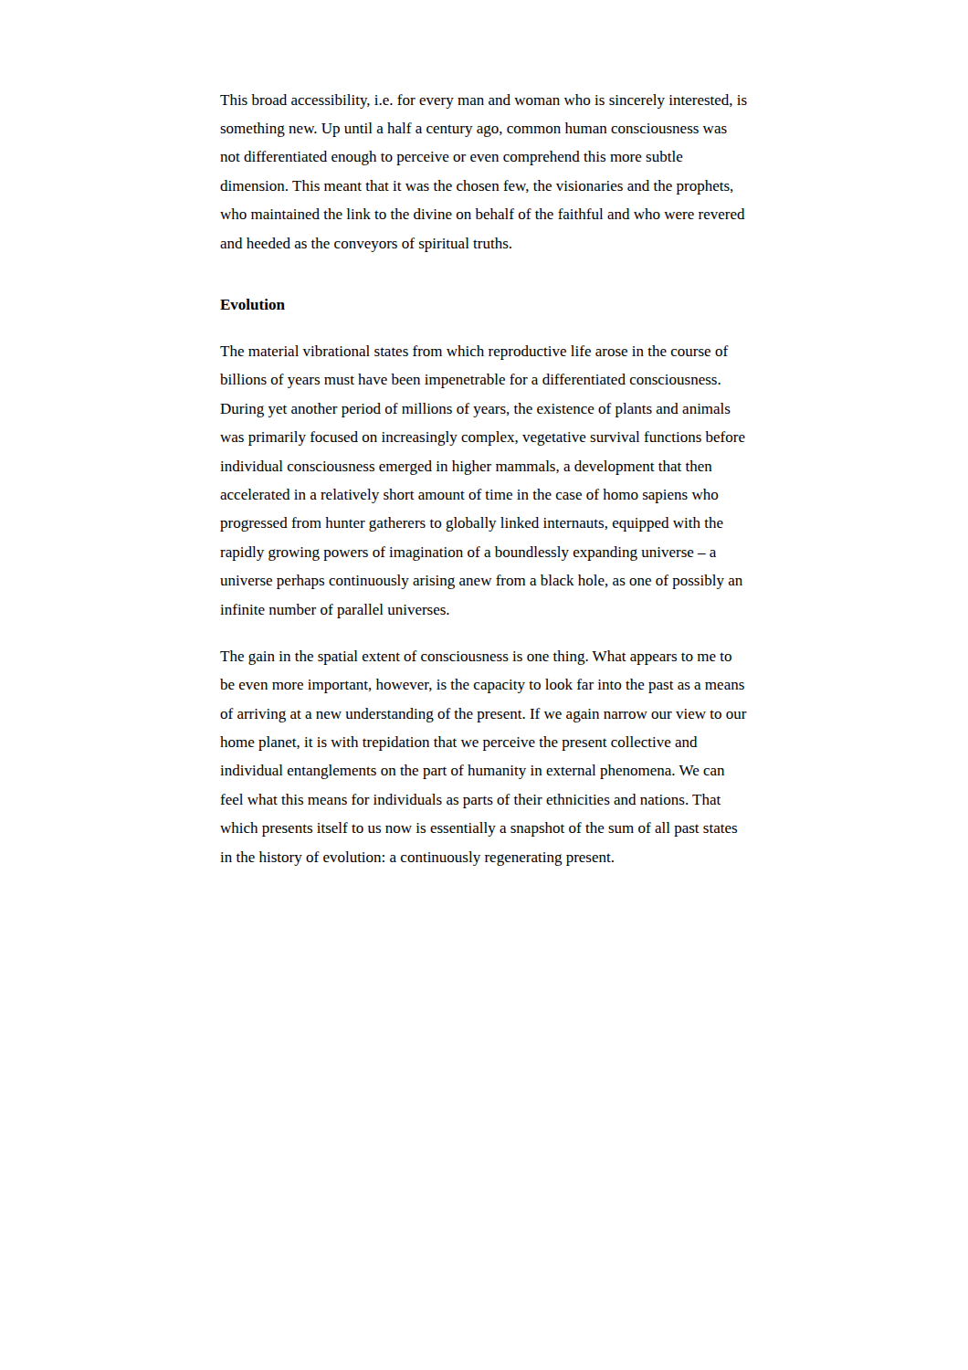This broad accessibility, i.e. for every man and woman who is sincerely interested, is something new. Up until a half a century ago, common human consciousness was not differentiated enough to perceive or even comprehend this more subtle dimension. This meant that it was the chosen few, the visionaries and the prophets, who maintained the link to the divine on behalf of the faithful and who were revered and heeded as the conveyors of spiritual truths.
Evolution
The material vibrational states from which reproductive life arose in the course of billions of years must have been impenetrable for a differentiated consciousness. During yet another period of millions of years, the existence of plants and animals was primarily focused on increasingly complex, vegetative survival functions before individual consciousness emerged in higher mammals, a development that then accelerated in a relatively short amount of time in the case of homo sapiens who progressed from hunter gatherers to globally linked internauts, equipped with the rapidly growing powers of imagination of a boundlessly expanding universe – a universe perhaps continuously arising anew from a black hole, as one of possibly an infinite number of parallel universes.
The gain in the spatial extent of consciousness is one thing. What appears to me to be even more important, however, is the capacity to look far into the past as a means of arriving at a new understanding of the present. If we again narrow our view to our home planet, it is with trepidation that we perceive the present collective and individual entanglements on the part of humanity in external phenomena. We can feel what this means for individuals as parts of their ethnicities and nations. That which presents itself to us now is essentially a snapshot of the sum of all past states in the history of evolution: a continuously regenerating present.